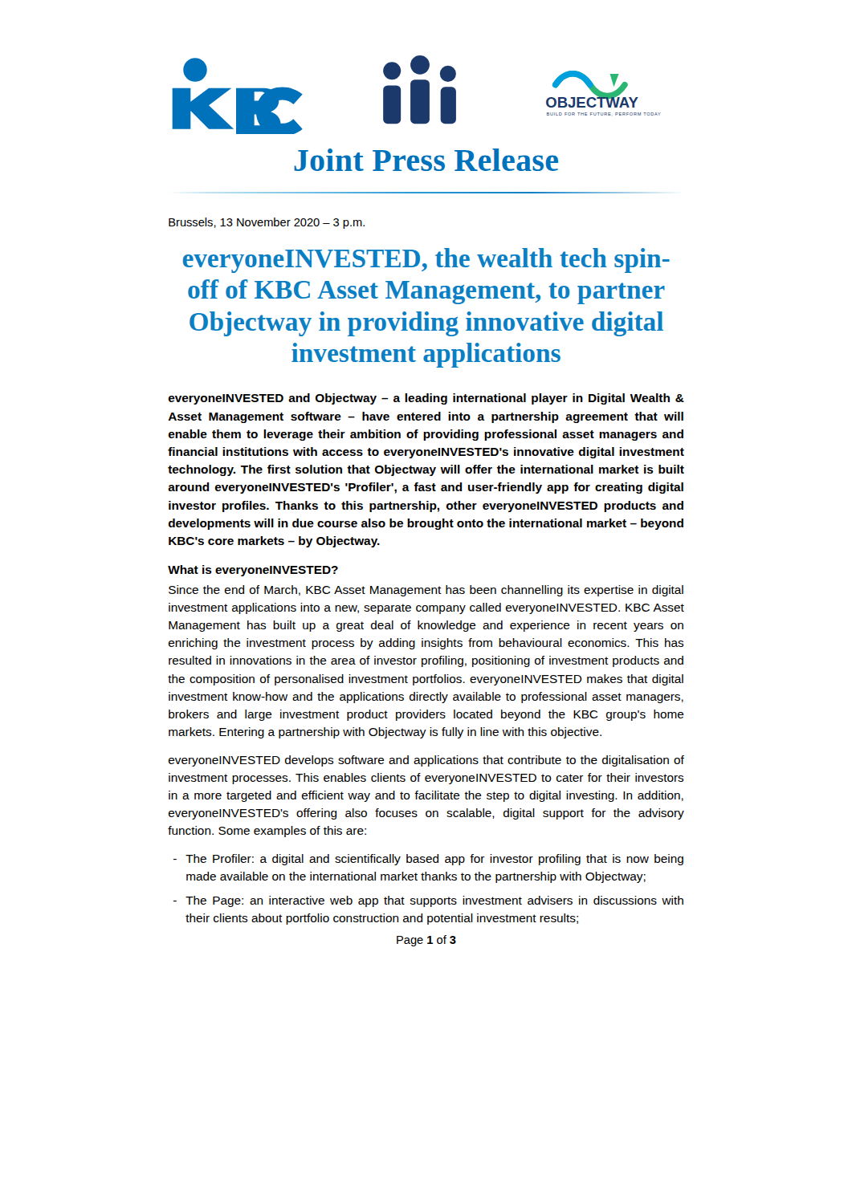KBC
everyoneINVESTED
Objectway – Build for the future, perform today OBJECTWAY BUILD FOR THE FUTURE, PERFORM TODAY
Joint Press Release
Brussels, 13 November 2020 – 3 p.m.
everyoneINVESTED, the wealth tech spin-off of KBC Asset Management, to partner Objectway in providing innovative digital investment applications
everyoneINVESTED and Objectway – a leading international player in Digital Wealth & Asset Management software – have entered into a partnership agreement that will enable them to leverage their ambition of providing professional asset managers and financial institutions with access to everyoneINVESTED's innovative digital investment technology. The first solution that Objectway will offer the international market is built around everyoneINVESTED's 'Profiler', a fast and user-friendly app for creating digital investor profiles. Thanks to this partnership, other everyoneINVESTED products and developments will in due course also be brought onto the international market – beyond KBC's core markets – by Objectway.
What is everyoneINVESTED?
Since the end of March, KBC Asset Management has been channelling its expertise in digital investment applications into a new, separate company called everyoneINVESTED. KBC Asset Management has built up a great deal of knowledge and experience in recent years on enriching the investment process by adding insights from behavioural economics. This has resulted in innovations in the area of investor profiling, positioning of investment products and the composition of personalised investment portfolios. everyoneINVESTED makes that digital investment know-how and the applications directly available to professional asset managers, brokers and large investment product providers located beyond the KBC group's home markets. Entering a partnership with Objectway is fully in line with this objective.
everyoneINVESTED develops software and applications that contribute to the digitalisation of investment processes. This enables clients of everyoneINVESTED to cater for their investors in a more targeted and efficient way and to facilitate the step to digital investing. In addition, everyoneINVESTED's offering also focuses on scalable, digital support for the advisory function. Some examples of this are:
The Profiler: a digital and scientifically based app for investor profiling that is now being made available on the international market thanks to the partnership with Objectway;
The Page: an interactive web app that supports investment advisers in discussions with their clients about portfolio construction and potential investment results;
Page 1 of 3